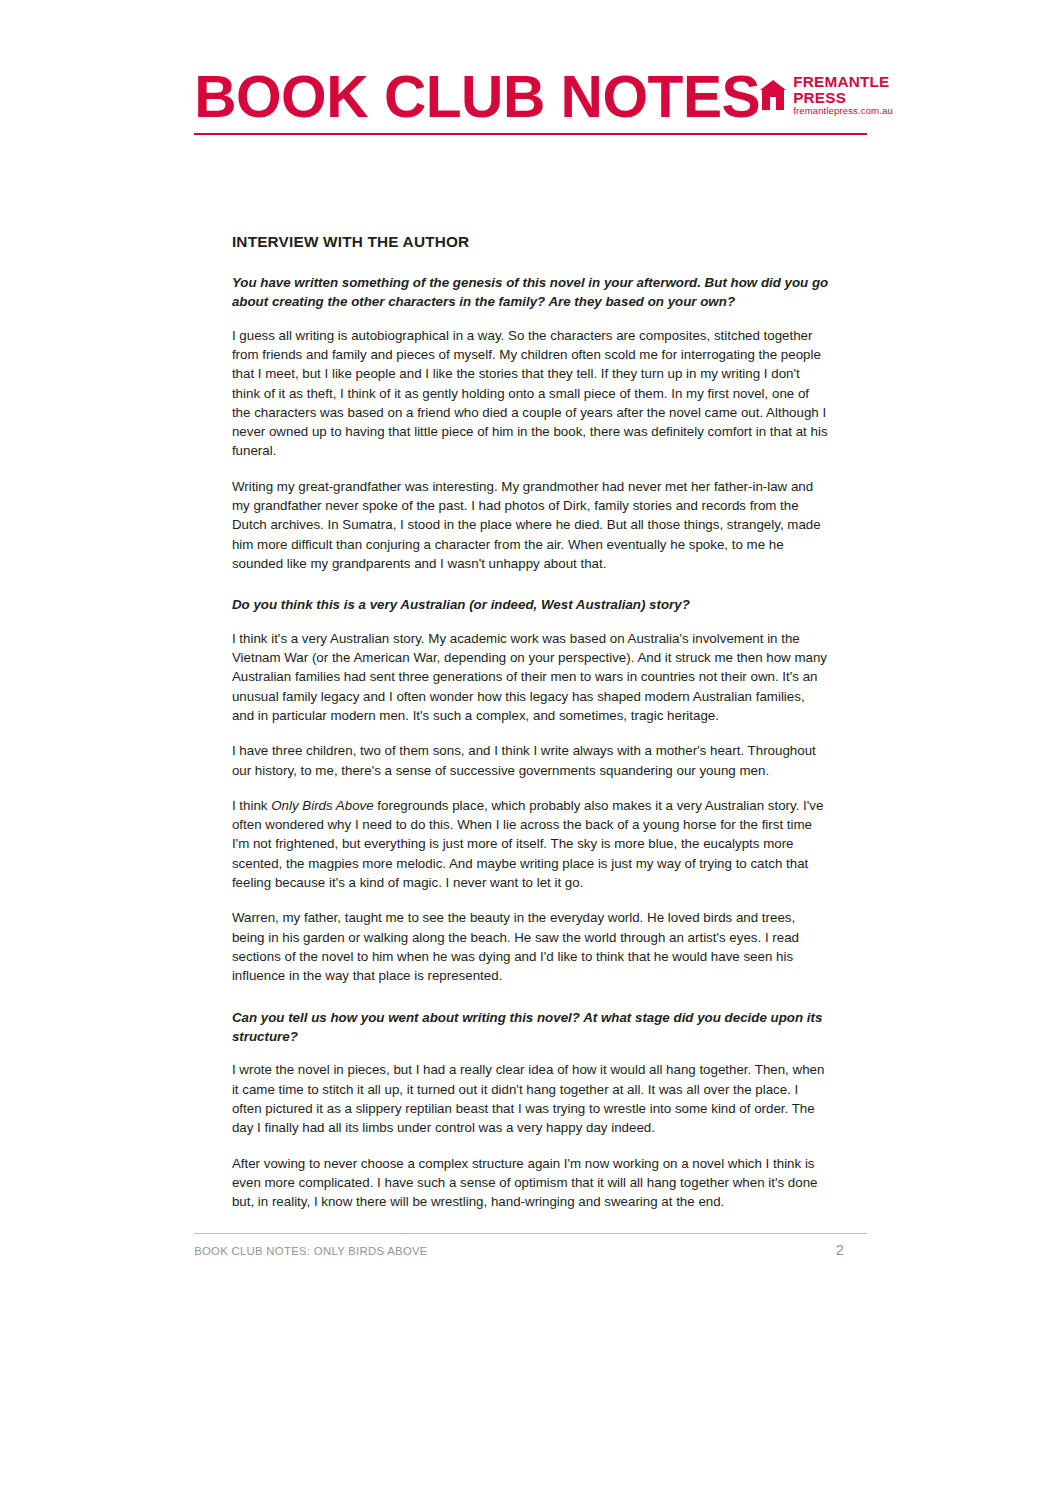BOOK CLUB NOTES
FREMANTLE PRESS
fremantlepress.com.au
INTERVIEW WITH THE AUTHOR
You have written something of the genesis of this novel in your afterword. But how did you go about creating the other characters in the family? Are they based on your own?
I guess all writing is autobiographical in a way. So the characters are composites, stitched together from friends and family and pieces of myself. My children often scold me for interrogating the people that I meet, but I like people and I like the stories that they tell. If they turn up in my writing I don't think of it as theft, I think of it as gently holding onto a small piece of them. In my first novel, one of the characters was based on a friend who died a couple of years after the novel came out. Although I never owned up to having that little piece of him in the book, there was definitely comfort in that at his funeral.
Writing my great-grandfather was interesting. My grandmother had never met her father-in-law and my grandfather never spoke of the past. I had photos of Dirk, family stories and records from the Dutch archives. In Sumatra, I stood in the place where he died. But all those things, strangely, made him more difficult than conjuring a character from the air. When eventually he spoke, to me he sounded like my grandparents and I wasn't unhappy about that.
Do you think this is a very Australian (or indeed, West Australian) story?
I think it's a very Australian story. My academic work was based on Australia's involvement in the Vietnam War (or the American War, depending on your perspective). And it struck me then how many Australian families had sent three generations of their men to wars in countries not their own. It's an unusual family legacy and I often wonder how this legacy has shaped modern Australian families, and in particular modern men. It's such a complex, and sometimes, tragic heritage.
I have three children, two of them sons, and I think I write always with a mother's heart. Throughout our history, to me, there's a sense of successive governments squandering our young men.
I think Only Birds Above foregrounds place, which probably also makes it a very Australian story. I've often wondered why I need to do this. When I lie across the back of a young horse for the first time I'm not frightened, but everything is just more of itself. The sky is more blue, the eucalypts more scented, the magpies more melodic. And maybe writing place is just my way of trying to catch that feeling because it's a kind of magic. I never want to let it go.
Warren, my father, taught me to see the beauty in the everyday world. He loved birds and trees, being in his garden or walking along the beach. He saw the world through an artist's eyes. I read sections of the novel to him when he was dying and I'd like to think that he would have seen his influence in the way that place is represented.
Can you tell us how you went about writing this novel? At what stage did you decide upon its structure?
I wrote the novel in pieces, but I had a really clear idea of how it would all hang together. Then, when it came time to stitch it all up, it turned out it didn't hang together at all. It was all over the place. I often pictured it as a slippery reptilian beast that I was trying to wrestle into some kind of order. The day I finally had all its limbs under control was a very happy day indeed.
After vowing to never choose a complex structure again I'm now working on a novel which I think is even more complicated. I have such a sense of optimism that it will all hang together when it's done but, in reality, I know there will be wrestling, hand-wringing and swearing at the end.
BOOK CLUB NOTES: ONLY BIRDS ABOVE 2